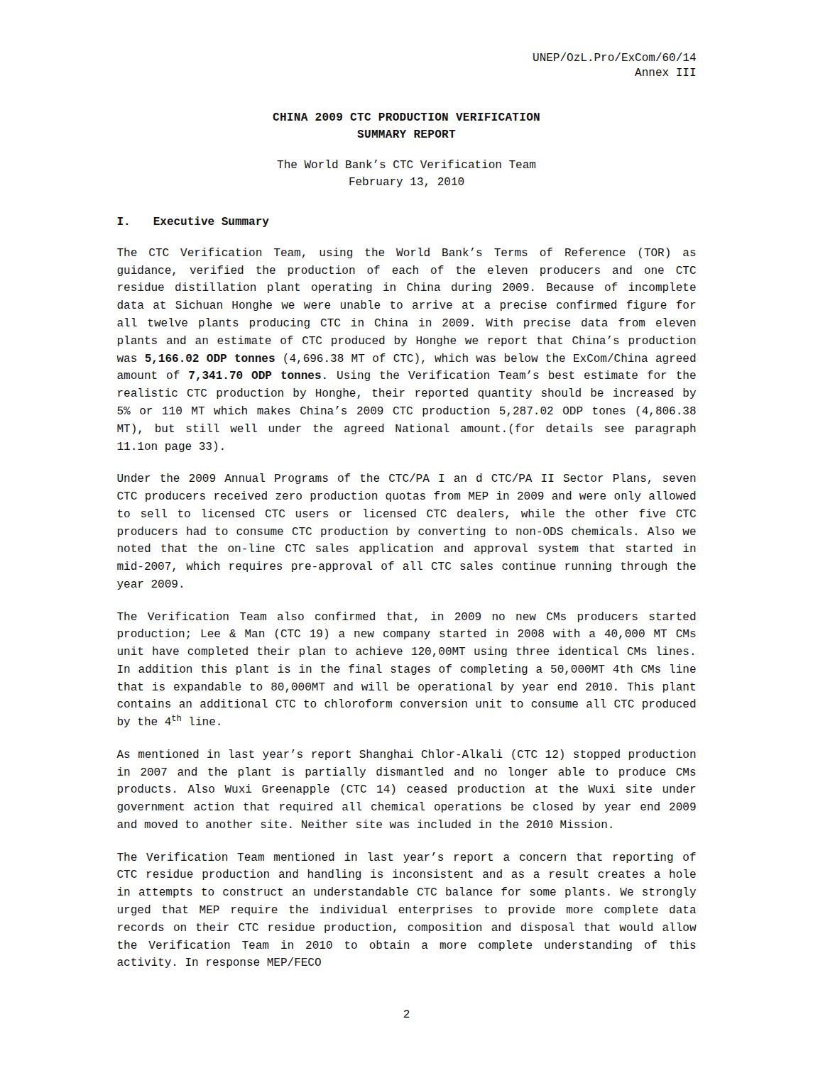UNEP/OzL.Pro/ExCom/60/14
Annex III
CHINA 2009 CTC PRODUCTION VERIFICATION
SUMMARY REPORT
The World Bank’s CTC Verification Team
February 13, 2010
I. Executive Summary
The CTC Verification Team, using the World Bank’s Terms of Reference (TOR) as guidance, verified the production of each of the eleven producers and one CTC residue distillation plant operating in China during 2009. Because of incomplete data at Sichuan Honghe we were unable to arrive at a precise confirmed figure for all twelve plants producing CTC in China in 2009. With precise data from eleven plants and an estimate of CTC produced by Honghe we report that China’s production was 5,166.02 ODP tonnes (4,696.38 MT of CTC), which was below the ExCom/China agreed amount of 7,341.70 ODP tonnes. Using the Verification Team’s best estimate for the realistic CTC production by Honghe, their reported quantity should be increased by 5% or 110 MT which makes China’s 2009 CTC production 5,287.02 ODP tones (4,806.38 MT), but still well under the agreed National amount.(for details see paragraph 11.1on page 33).
Under the 2009 Annual Programs of the CTC/PA I an d CTC/PA II Sector Plans, seven CTC producers received zero production quotas from MEP in 2009 and were only allowed to sell to licensed CTC users or licensed CTC dealers, while the other five CTC producers had to consume CTC production by converting to non-ODS chemicals. Also we noted that the on-line CTC sales application and approval system that started in mid-2007, which requires pre-approval of all CTC sales continue running through the year 2009.
The Verification Team also confirmed that, in 2009 no new CMs producers started production; Lee & Man (CTC 19) a new company started in 2008 with a 40,000 MT CMs unit have completed their plan to achieve 120,00MT using three identical CMs lines. In addition this plant is in the final stages of completing a 50,000MT 4th CMs line that is expandable to 80,000MT and will be operational by year end 2010. This plant contains an additional CTC to chloroform conversion unit to consume all CTC produced by the 4th line.
As mentioned in last year’s report Shanghai Chlor-Alkali (CTC 12) stopped production in 2007 and the plant is partially dismantled and no longer able to produce CMs products. Also Wuxi Greenapple (CTC 14) ceased production at the Wuxi site under government action that required all chemical operations be closed by year end 2009 and moved to another site. Neither site was included in the 2010 Mission.
The Verification Team mentioned in last year’s report a concern that reporting of CTC residue production and handling is inconsistent and as a result creates a hole in attempts to construct an understandable CTC balance for some plants. We strongly urged that MEP require the individual enterprises to provide more complete data records on their CTC residue production, composition and disposal that would allow the Verification Team in 2010 to obtain a more complete understanding of this activity. In response MEP/FECO
2